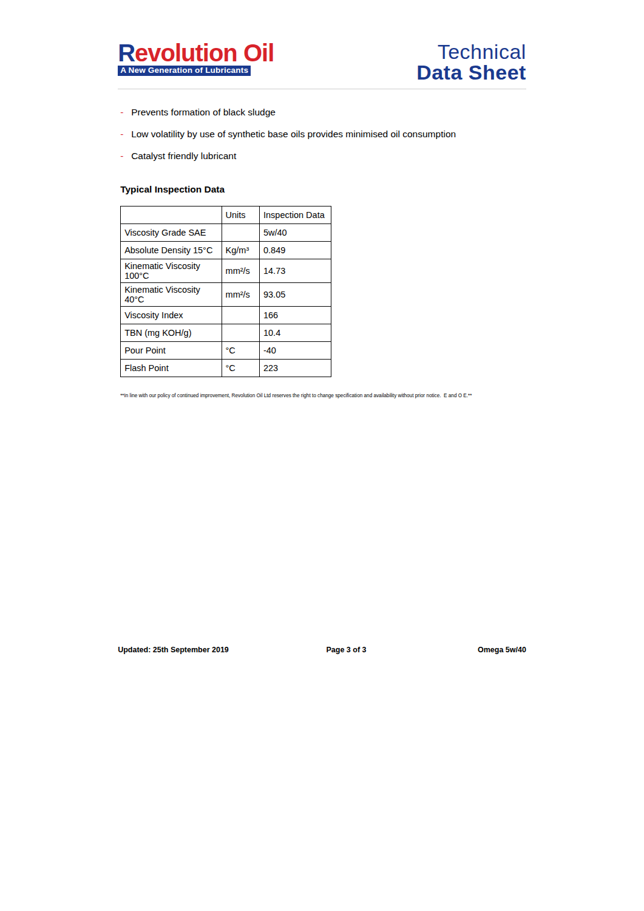Revolution Oil
A New Generation of Lubricants
Technical
Data Sheet
Prevents formation of black sludge
Low volatility by use of synthetic base oils provides minimised oil consumption
Catalyst friendly lubricant
Typical Inspection Data
| | Units | Inspection Data |
| Viscosity Grade SAE | | 5w/40 |
| Absolute Density 15°C | Kg/m³ | 0.849 |
| Kinematic Viscosity 100°C | mm²/s | 14.73 |
| Kinematic Viscosity 40°C | mm²/s | 93.05 |
| Viscosity Index | | 166 |
| TBN (mg KOH/g) | | 10.4 |
| Pour Point | °C | -40 |
| Flash Point | °C | 223 |
**In line with our policy of continued improvement, Revolution Oil Ltd reserves the right to change specification and availability without prior notice. E and O E.**
Updated: 25th September 2019
Page 3 of 3
Omega 5w/40